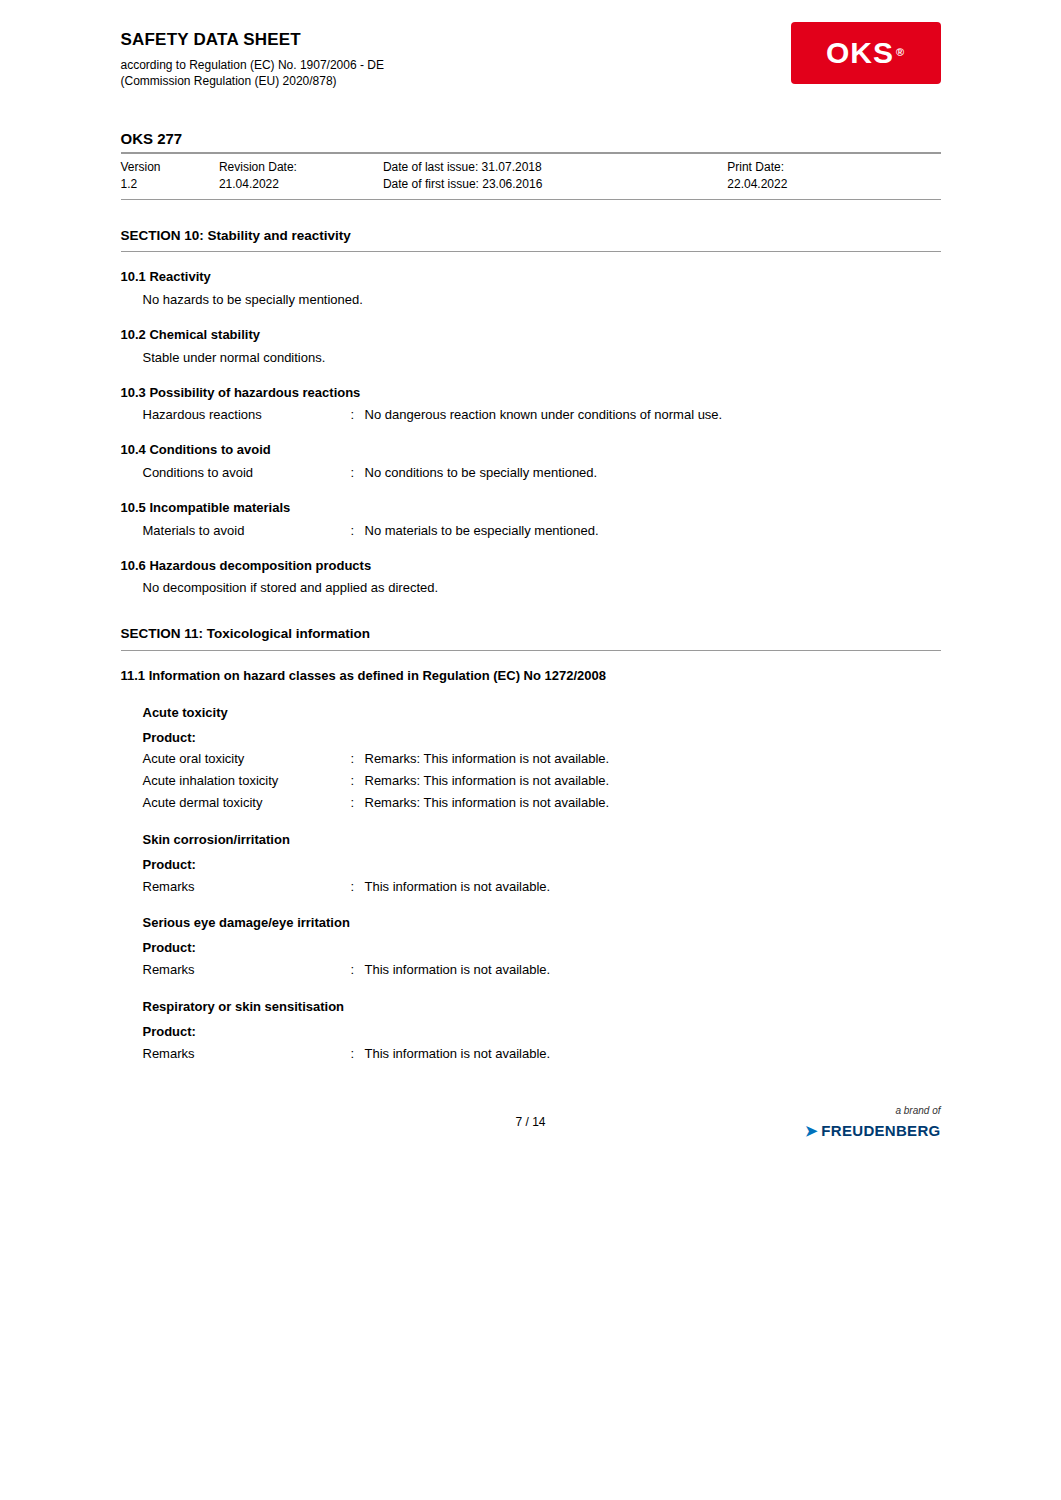SAFETY DATA SHEET
according to Regulation (EC) No. 1907/2006 - DE
(Commission Regulation (EU) 2020/878)
OKS®
OKS 277
| Version 1.2 | Revision Date: 21.04.2022 | Date of last issue: 31.07.2018 Date of first issue: 23.06.2016 | Print Date: 22.04.2022 |
SECTION 10: Stability and reactivity
10.1 Reactivity
No hazards to be specially mentioned.
10.2 Chemical stability
Stable under normal conditions.
10.3 Possibility of hazardous reactions
Hazardous reactions
:
No dangerous reaction known under conditions of normal use.
10.4 Conditions to avoid
Conditions to avoid
:
No conditions to be specially mentioned.
10.5 Incompatible materials
Materials to avoid
:
No materials to be especially mentioned.
10.6 Hazardous decomposition products
No decomposition if stored and applied as directed.
SECTION 11: Toxicological information
11.1 Information on hazard classes as defined in Regulation (EC) No 1272/2008
Acute toxicity
Product:
Acute oral toxicity
:
Remarks: This information is not available.
Acute inhalation toxicity
:
Remarks: This information is not available.
Acute dermal toxicity
:
Remarks: This information is not available.
Skin corrosion/irritation
Product:
Remarks
:
This information is not available.
Serious eye damage/eye irritation
Product:
Remarks
:
This information is not available.
Respiratory or skin sensitisation
Product:
Remarks
:
This information is not available.
7 / 14
a brand of
➤FREUDENBERG